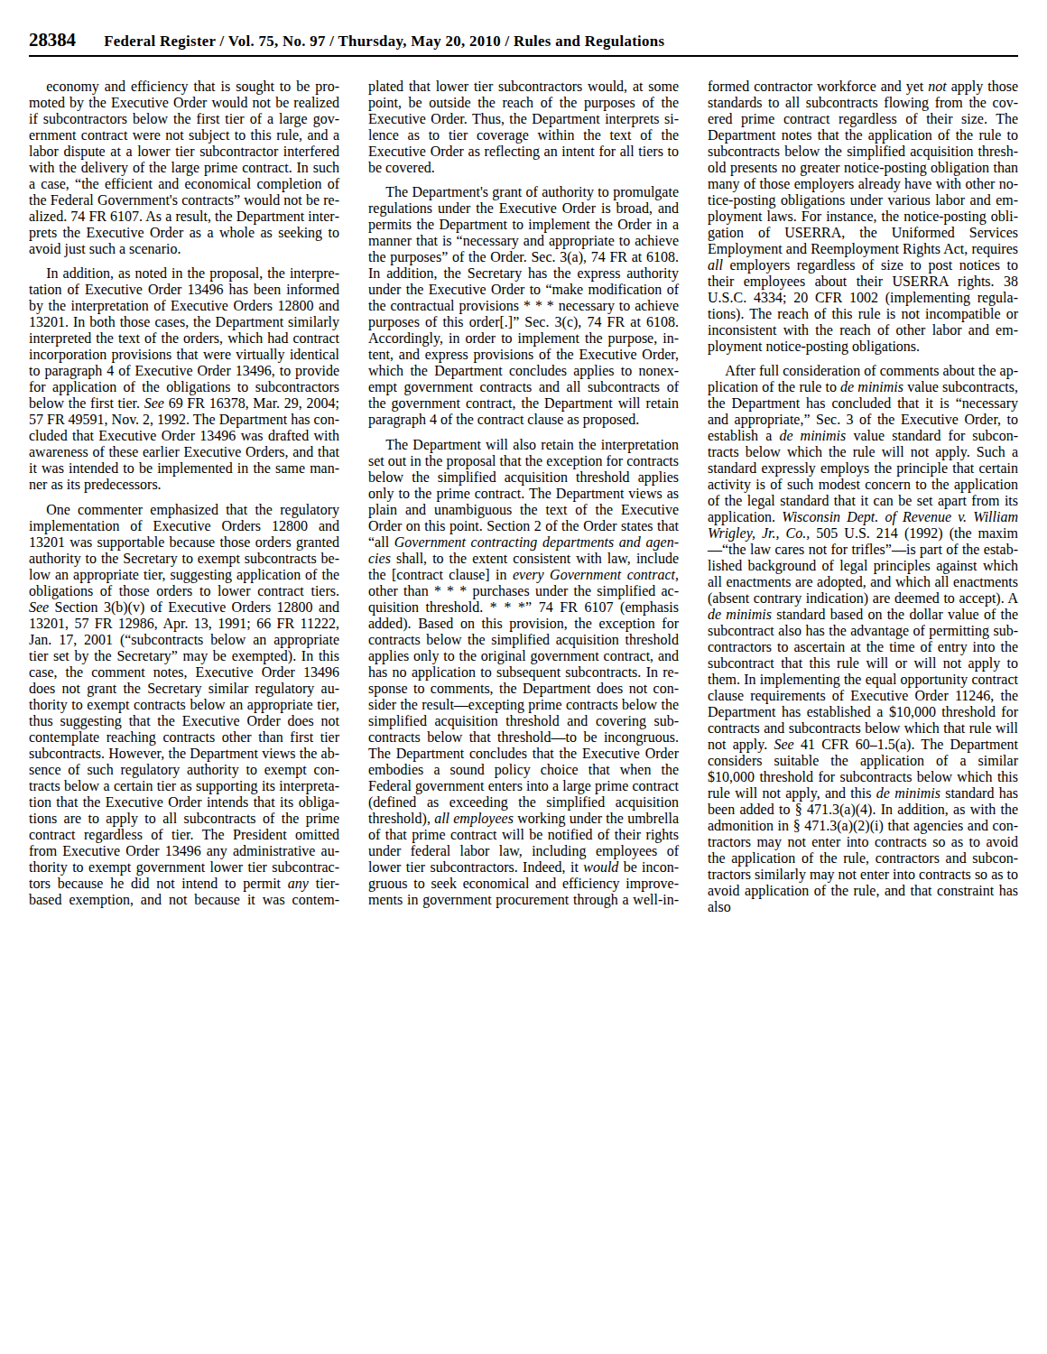28384 Federal Register / Vol. 75, No. 97 / Thursday, May 20, 2010 / Rules and Regulations
economy and efficiency that is sought to be promoted by the Executive Order would not be realized if subcontractors below the first tier of a large government contract were not subject to this rule, and a labor dispute at a lower tier subcontractor interfered with the delivery of the large prime contract. In such a case, “the efficient and economical completion of the Federal Government's contracts” would not be realized. 74 FR 6107. As a result, the Department interprets the Executive Order as a whole as seeking to avoid just such a scenario.
In addition, as noted in the proposal, the interpretation of Executive Order 13496 has been informed by the interpretation of Executive Orders 12800 and 13201. In both those cases, the Department similarly interpreted the text of the orders, which had contract incorporation provisions that were virtually identical to paragraph 4 of Executive Order 13496, to provide for application of the obligations to subcontractors below the first tier. See 69 FR 16378, Mar. 29, 2004; 57 FR 49591, Nov. 2, 1992. The Department has concluded that Executive Order 13496 was drafted with awareness of these earlier Executive Orders, and that it was intended to be implemented in the same manner as its predecessors.
One commenter emphasized that the regulatory implementation of Executive Orders 12800 and 13201 was supportable because those orders granted authority to the Secretary to exempt subcontracts below an appropriate tier, suggesting application of the obligations of those orders to lower contract tiers. See Section 3(b)(v) of Executive Orders 12800 and 13201, 57 FR 12986, Apr. 13, 1991; 66 FR 11222, Jan. 17, 2001 (“subcontracts below an appropriate tier set by the Secretary” may be exempted). In this case, the comment notes, Executive Order 13496 does not grant the Secretary similar regulatory authority to exempt contracts below an appropriate tier, thus suggesting that the Executive Order does not contemplate reaching contracts other than first tier subcontracts. However, the Department views the absence of such regulatory authority to exempt contracts below a certain tier as supporting its interpretation that the Executive Order intends that its obligations are to apply to all subcontracts of the prime contract regardless of tier. The President omitted from Executive Order 13496 any administrative authority to exempt government lower tier subcontractors because he did not intend to permit any tier-based exemption, and not because it was contemplated that lower tier subcontractors would, at some point, be outside the reach of the purposes of the Executive Order. Thus, the Department interprets silence as to tier coverage within the text of the Executive Order as reflecting an intent for all tiers to be covered.
The Department's grant of authority to promulgate regulations under the Executive Order is broad, and permits the Department to implement the Order in a manner that is “necessary and appropriate to achieve the purposes” of the Order. Sec. 3(a), 74 FR at 6108. In addition, the Secretary has the express authority under the Executive Order to “make modification of the contractual provisions * * * necessary to achieve purposes of this order[.]” Sec. 3(c), 74 FR at 6108. Accordingly, in order to implement the purpose, intent, and express provisions of the Executive Order, which the Department concludes applies to nonexempt government contracts and all subcontracts of the government contract, the Department will retain paragraph 4 of the contract clause as proposed.
The Department will also retain the interpretation set out in the proposal that the exception for contracts below the simplified acquisition threshold applies only to the prime contract. The Department views as plain and unambiguous the text of the Executive Order on this point. Section 2 of the Order states that “all Government contracting departments and agencies shall, to the extent consistent with law, include the [contract clause] in every Government contract, other than * * * purchases under the simplified acquisition threshold. * * *” 74 FR 6107 (emphasis added). Based on this provision, the exception for contracts below the simplified acquisition threshold applies only to the original government contract, and has no application to subsequent subcontracts. In response to comments, the Department does not consider the result—excepting prime contracts below the simplified acquisition threshold and covering subcontracts below that threshold—to be incongruous. The Department concludes that the Executive Order embodies a sound policy choice that when the Federal government enters into a large prime contract (defined as exceeding the simplified acquisition threshold), all employees working under the umbrella of that prime contract will be notified of their rights under federal labor law, including employees of lower tier subcontractors. Indeed, it would be incongruous to seek economical and efficiency improvements in government procurement through a well-informed contractor workforce and yet not apply those standards to all subcontracts flowing from the covered prime contract regardless of their size. The Department notes that the application of the rule to subcontracts below the simplified acquisition threshold presents no greater notice-posting obligation than many of those employers already have with other notice-posting obligations under various labor and employment laws. For instance, the notice-posting obligation of USERRA, the Uniformed Services Employment and Reemployment Rights Act, requires all employers regardless of size to post notices to their employees about their USERRA rights. 38 U.S.C. 4334; 20 CFR 1002 (implementing regulations). The reach of this rule is not incompatible or inconsistent with the reach of other labor and employment notice-posting obligations.
After full consideration of comments about the application of the rule to de minimis value subcontracts, the Department has concluded that it is “necessary and appropriate,” Sec. 3 of the Executive Order, to establish a de minimis value standard for subcontracts below which the rule will not apply. Such a standard expressly employs the principle that certain activity is of such modest concern to the application of the legal standard that it can be set apart from its application. Wisconsin Dept. of Revenue v. William Wrigley, Jr., Co., 505 U.S. 214 (1992) (the maxim—“the law cares not for trifles”—is part of the established background of legal principles against which all enactments are adopted, and which all enactments (absent contrary indication) are deemed to accept). A de minimis standard based on the dollar value of the subcontract also has the advantage of permitting subcontractors to ascertain at the time of entry into the subcontract that this rule will or will not apply to them. In implementing the equal opportunity contract clause requirements of Executive Order 11246, the Department has established a $10,000 threshold for contracts and subcontracts below which that rule will not apply. See 41 CFR 60–1.5(a). The Department considers suitable the application of a similar $10,000 threshold for subcontracts below which this rule will not apply, and this de minimis standard has been added to § 471.3(a)(4). In addition, as with the admonition in § 471.3(a)(2)(i) that agencies and contractors may not enter into contracts so as to avoid the application of the rule, contractors and subcontractors similarly may not enter into contracts so as to avoid application of the rule, and that constraint has also